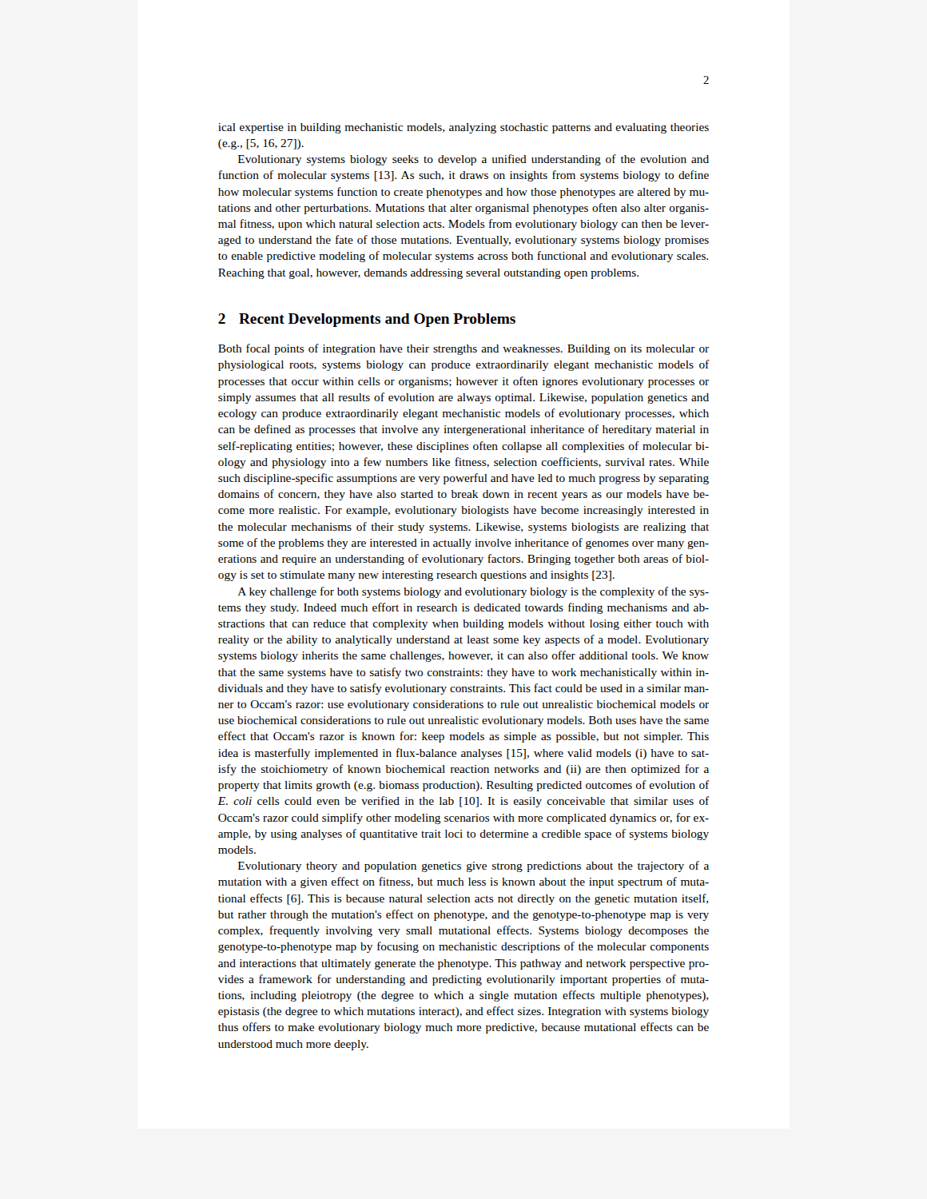2
ical expertise in building mechanistic models, analyzing stochastic patterns and evaluating theories (e.g., [5, 16, 27]).
Evolutionary systems biology seeks to develop a unified understanding of the evolution and function of molecular systems [13]. As such, it draws on insights from systems biology to define how molecular systems function to create phenotypes and how those phenotypes are altered by mutations and other perturbations. Mutations that alter organismal phenotypes often also alter organismal fitness, upon which natural selection acts. Models from evolutionary biology can then be leveraged to understand the fate of those mutations. Eventually, evolutionary systems biology promises to enable predictive modeling of molecular systems across both functional and evolutionary scales. Reaching that goal, however, demands addressing several outstanding open problems.
2 Recent Developments and Open Problems
Both focal points of integration have their strengths and weaknesses. Building on its molecular or physiological roots, systems biology can produce extraordinarily elegant mechanistic models of processes that occur within cells or organisms; however it often ignores evolutionary processes or simply assumes that all results of evolution are always optimal. Likewise, population genetics and ecology can produce extraordinarily elegant mechanistic models of evolutionary processes, which can be defined as processes that involve any intergenerational inheritance of hereditary material in self-replicating entities; however, these disciplines often collapse all complexities of molecular biology and physiology into a few numbers like fitness, selection coefficients, survival rates. While such discipline-specific assumptions are very powerful and have led to much progress by separating domains of concern, they have also started to break down in recent years as our models have become more realistic. For example, evolutionary biologists have become increasingly interested in the molecular mechanisms of their study systems. Likewise, systems biologists are realizing that some of the problems they are interested in actually involve inheritance of genomes over many generations and require an understanding of evolutionary factors. Bringing together both areas of biology is set to stimulate many new interesting research questions and insights [23].
A key challenge for both systems biology and evolutionary biology is the complexity of the systems they study. Indeed much effort in research is dedicated towards finding mechanisms and abstractions that can reduce that complexity when building models without losing either touch with reality or the ability to analytically understand at least some key aspects of a model. Evolutionary systems biology inherits the same challenges, however, it can also offer additional tools. We know that the same systems have to satisfy two constraints: they have to work mechanistically within individuals and they have to satisfy evolutionary constraints. This fact could be used in a similar manner to Occam's razor: use evolutionary considerations to rule out unrealistic biochemical models or use biochemical considerations to rule out unrealistic evolutionary models. Both uses have the same effect that Occam's razor is known for: keep models as simple as possible, but not simpler. This idea is masterfully implemented in flux-balance analyses [15], where valid models (i) have to satisfy the stoichiometry of known biochemical reaction networks and (ii) are then optimized for a property that limits growth (e.g. biomass production). Resulting predicted outcomes of evolution of E. coli cells could even be verified in the lab [10]. It is easily conceivable that similar uses of Occam's razor could simplify other modeling scenarios with more complicated dynamics or, for example, by using analyses of quantitative trait loci to determine a credible space of systems biology models.
Evolutionary theory and population genetics give strong predictions about the trajectory of a mutation with a given effect on fitness, but much less is known about the input spectrum of mutational effects [6]. This is because natural selection acts not directly on the genetic mutation itself, but rather through the mutation's effect on phenotype, and the genotype-to-phenotype map is very complex, frequently involving very small mutational effects. Systems biology decomposes the genotype-to-phenotype map by focusing on mechanistic descriptions of the molecular components and interactions that ultimately generate the phenotype. This pathway and network perspective provides a framework for understanding and predicting evolutionarily important properties of mutations, including pleiotropy (the degree to which a single mutation effects multiple phenotypes), epistasis (the degree to which mutations interact), and effect sizes. Integration with systems biology thus offers to make evolutionary biology much more predictive, because mutational effects can be understood much more deeply.